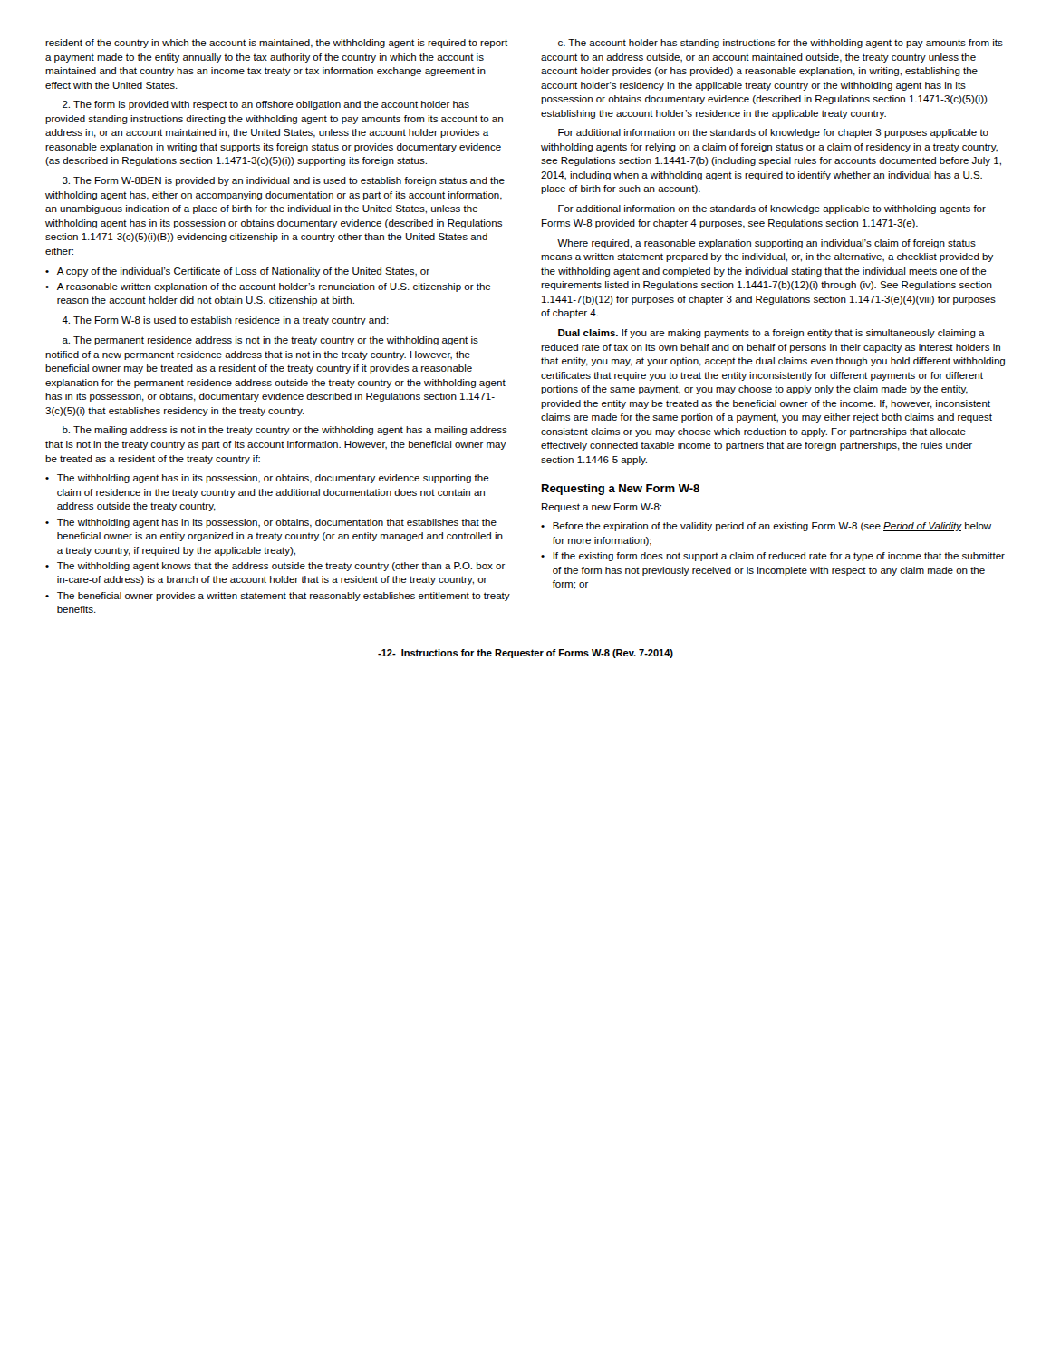resident of the country in which the account is maintained, the withholding agent is required to report a payment made to the entity annually to the tax authority of the country in which the account is maintained and that country has an income tax treaty or tax information exchange agreement in effect with the United States.
2. The form is provided with respect to an offshore obligation and the account holder has provided standing instructions directing the withholding agent to pay amounts from its account to an address in, or an account maintained in, the United States, unless the account holder provides a reasonable explanation in writing that supports its foreign status or provides documentary evidence (as described in Regulations section 1.1471-3(c)(5)(i)) supporting its foreign status.
3. The Form W-8BEN is provided by an individual and is used to establish foreign status and the withholding agent has, either on accompanying documentation or as part of its account information, an unambiguous indication of a place of birth for the individual in the United States, unless the withholding agent has in its possession or obtains documentary evidence (described in Regulations section 1.1471-3(c)(5)(i)(B)) evidencing citizenship in a country other than the United States and either:
A copy of the individual’s Certificate of Loss of Nationality of the United States, or
A reasonable written explanation of the account holder’s renunciation of U.S. citizenship or the reason the account holder did not obtain U.S. citizenship at birth.
4. The Form W-8 is used to establish residence in a treaty country and:
a. The permanent residence address is not in the treaty country or the withholding agent is notified of a new permanent residence address that is not in the treaty country. However, the beneficial owner may be treated as a resident of the treaty country if it provides a reasonable explanation for the permanent residence address outside the treaty country or the withholding agent has in its possession, or obtains, documentary evidence described in Regulations section 1.1471-3(c)(5)(i) that establishes residency in the treaty country.
b. The mailing address is not in the treaty country or the withholding agent has a mailing address that is not in the treaty country as part of its account information. However, the beneficial owner may be treated as a resident of the treaty country if:
The withholding agent has in its possession, or obtains, documentary evidence supporting the claim of residence in the treaty country and the additional documentation does not contain an address outside the treaty country,
The withholding agent has in its possession, or obtains, documentation that establishes that the beneficial owner is an entity organized in a treaty country (or an entity managed and controlled in a treaty country, if required by the applicable treaty),
The withholding agent knows that the address outside the treaty country (other than a P.O. box or in-care-of address) is a branch of the account holder that is a resident of the treaty country, or
The beneficial owner provides a written statement that reasonably establishes entitlement to treaty benefits.
c. The account holder has standing instructions for the withholding agent to pay amounts from its account to an address outside, or an account maintained outside, the treaty country unless the account holder provides (or has provided) a reasonable explanation, in writing, establishing the account holder's residency in the applicable treaty country or the withholding agent has in its possession or obtains documentary evidence (described in Regulations section 1.1471-3(c)(5)(i)) establishing the account holder’s residence in the applicable treaty country.
For additional information on the standards of knowledge for chapter 3 purposes applicable to withholding agents for relying on a claim of foreign status or a claim of residency in a treaty country, see Regulations section 1.1441-7(b) (including special rules for accounts documented before July 1, 2014, including when a withholding agent is required to identify whether an individual has a U.S. place of birth for such an account).
For additional information on the standards of knowledge applicable to withholding agents for Forms W-8 provided for chapter 4 purposes, see Regulations section 1.1471-3(e).
Where required, a reasonable explanation supporting an individual’s claim of foreign status means a written statement prepared by the individual, or, in the alternative, a checklist provided by the withholding agent and completed by the individual stating that the individual meets one of the requirements listed in Regulations section 1.1441-7(b)(12)(i) through (iv). See Regulations section 1.1441-7(b)(12) for purposes of chapter 3 and Regulations section 1.1471-3(e)(4)(viii) for purposes of chapter 4.
Dual claims. If you are making payments to a foreign entity that is simultaneously claiming a reduced rate of tax on its own behalf and on behalf of persons in their capacity as interest holders in that entity, you may, at your option, accept the dual claims even though you hold different withholding certificates that require you to treat the entity inconsistently for different payments or for different portions of the same payment, or you may choose to apply only the claim made by the entity, provided the entity may be treated as the beneficial owner of the income. If, however, inconsistent claims are made for the same portion of a payment, you may either reject both claims and request consistent claims or you may choose which reduction to apply. For partnerships that allocate effectively connected taxable income to partners that are foreign partnerships, the rules under section 1.1446-5 apply.
Requesting a New Form W-8
Request a new Form W-8:
Before the expiration of the validity period of an existing Form W-8 (see Period of Validity below for more information);
If the existing form does not support a claim of reduced rate for a type of income that the submitter of the form has not previously received or is incomplete with respect to any claim made on the form; or
-12- Instructions for the Requester of Forms W-8 (Rev. 7-2014)